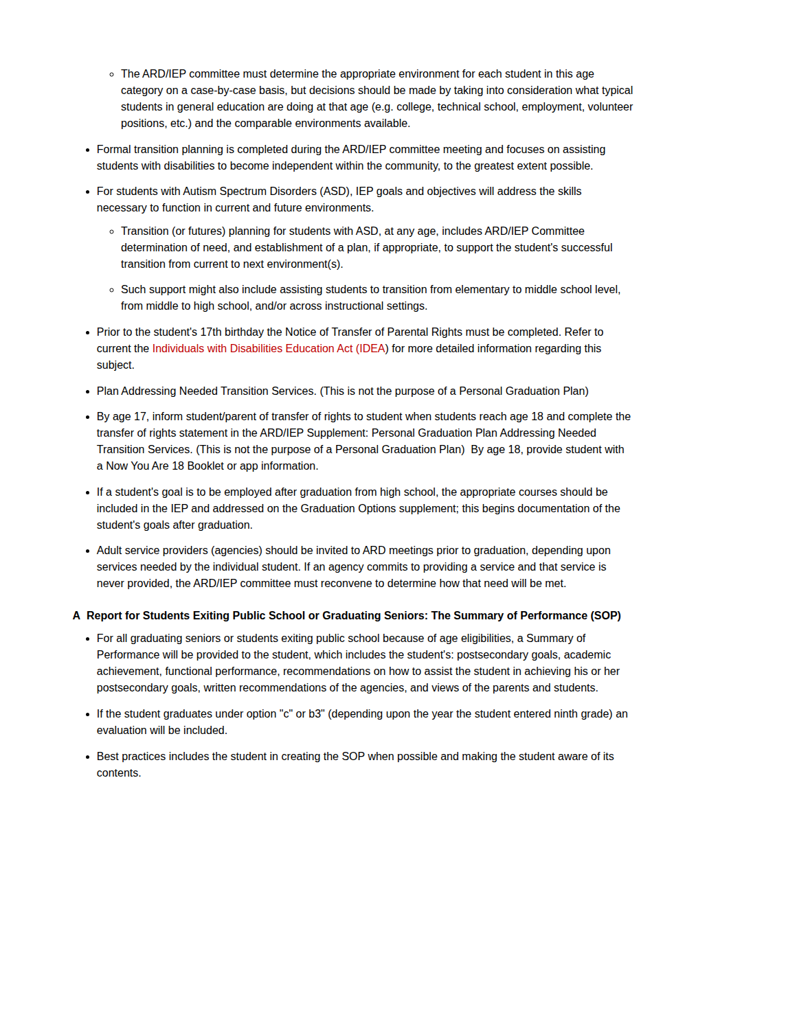The ARD/IEP committee must determine the appropriate environment for each student in this age category on a case-by-case basis, but decisions should be made by taking into consideration what typical students in general education are doing at that age (e.g. college, technical school, employment, volunteer positions, etc.) and the comparable environments available.
Formal transition planning is completed during the ARD/IEP committee meeting and focuses on assisting students with disabilities to become independent within the community, to the greatest extent possible.
For students with Autism Spectrum Disorders (ASD), IEP goals and objectives will address the skills necessary to function in current and future environments.
Transition (or futures) planning for students with ASD, at any age, includes ARD/IEP Committee determination of need, and establishment of a plan, if appropriate, to support the student's successful transition from current to next environment(s).
Such support might also include assisting students to transition from elementary to middle school level, from middle to high school, and/or across instructional settings.
Prior to the student's 17th birthday the Notice of Transfer of Parental Rights must be completed. Refer to current the Individuals with Disabilities Education Act (IDEA) for more detailed information regarding this subject.
Plan Addressing Needed Transition Services. (This is not the purpose of a Personal Graduation Plan)
By age 17, inform student/parent of transfer of rights to student when students reach age 18 and complete the transfer of rights statement in the ARD/IEP Supplement: Personal Graduation Plan Addressing Needed Transition Services. (This is not the purpose of a Personal Graduation Plan) By age 18, provide student with a Now You Are 18 Booklet or app information.
If a student's goal is to be employed after graduation from high school, the appropriate courses should be included in the IEP and addressed on the Graduation Options supplement; this begins documentation of the student's goals after graduation.
Adult service providers (agencies) should be invited to ARD meetings prior to graduation, depending upon services needed by the individual student. If an agency commits to providing a service and that service is never provided, the ARD/IEP committee must reconvene to determine how that need will be met.
A Report for Students Exiting Public School or Graduating Seniors: The Summary of Performance (SOP)
For all graduating seniors or students exiting public school because of age eligibilities, a Summary of Performance will be provided to the student, which includes the student's: postsecondary goals, academic achievement, functional performance, recommendations on how to assist the student in achieving his or her postsecondary goals, written recommendations of the agencies, and views of the parents and students.
If the student graduates under option "c" or b3" (depending upon the year the student entered ninth grade) an evaluation will be included.
Best practices includes the student in creating the SOP when possible and making the student aware of its contents.